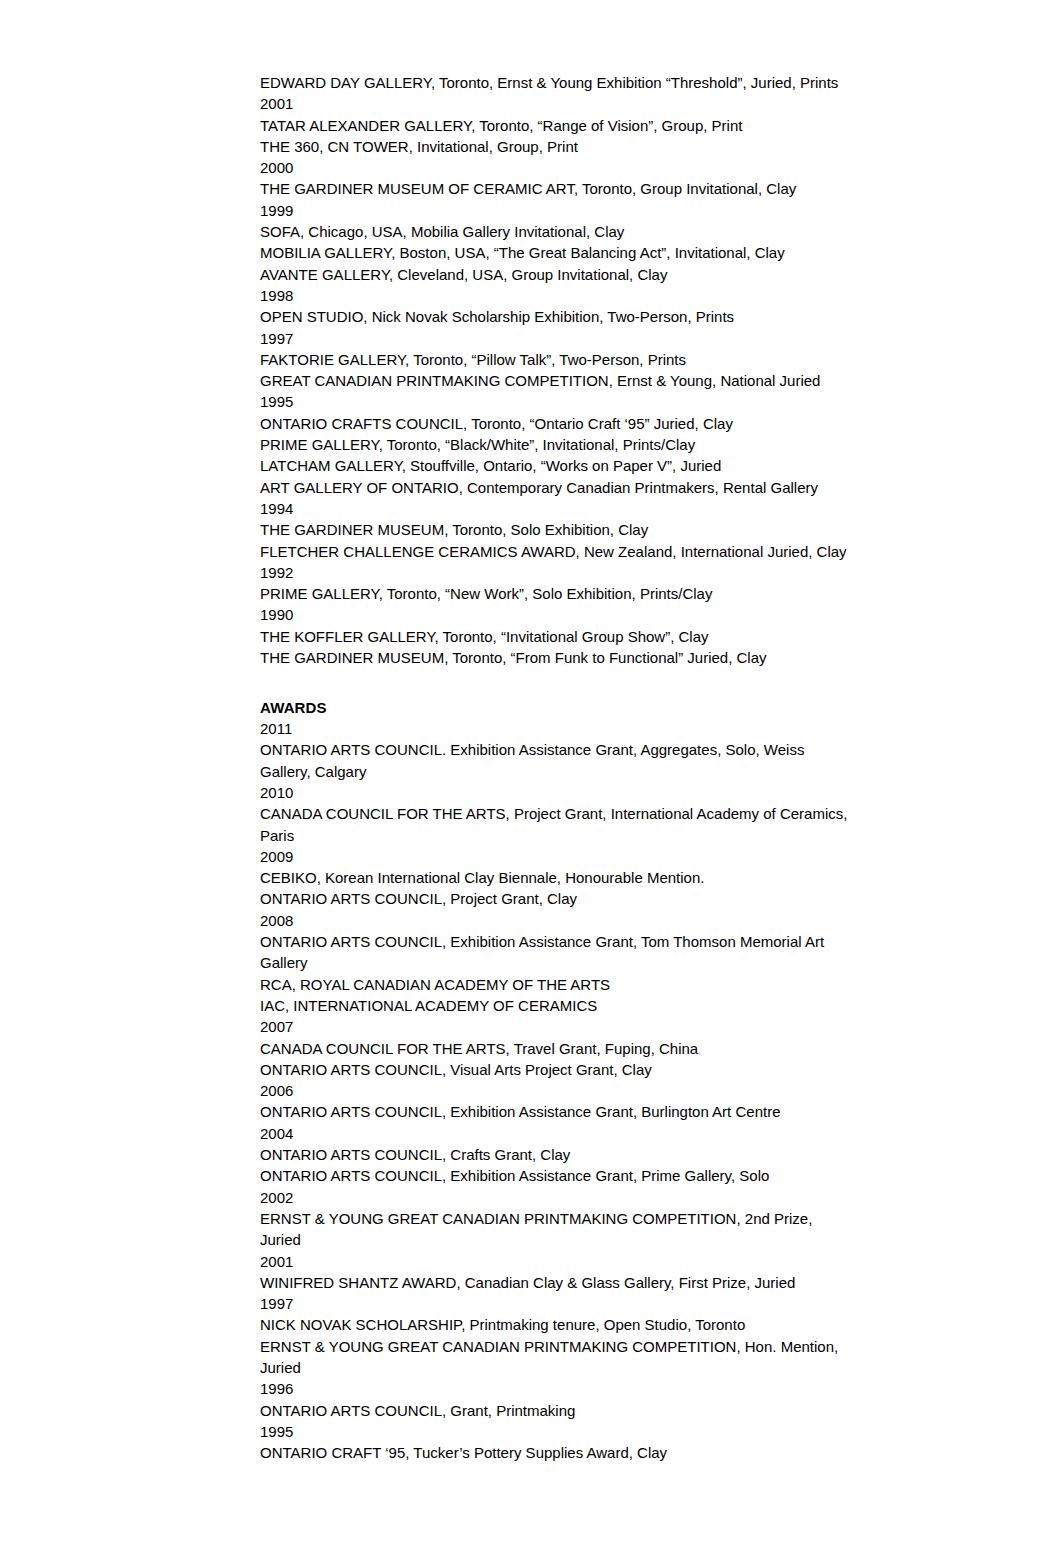EDWARD DAY GALLERY, Toronto, Ernst & Young Exhibition “Threshold”, Juried, Prints
2001
TATAR ALEXANDER GALLERY, Toronto, “Range of Vision”, Group, Print
THE 360, CN TOWER, Invitational, Group, Print
2000
THE GARDINER MUSEUM OF CERAMIC ART, Toronto, Group Invitational, Clay
1999
SOFA, Chicago, USA, Mobilia Gallery Invitational, Clay
MOBILIA GALLERY, Boston, USA, “The Great Balancing Act”, Invitational, Clay
AVANTE GALLERY, Cleveland, USA, Group Invitational, Clay
1998
OPEN STUDIO, Nick Novak Scholarship Exhibition, Two-Person, Prints
1997
FAKTORIE GALLERY, Toronto, “Pillow Talk”, Two-Person, Prints
GREAT CANADIAN PRINTMAKING COMPETITION, Ernst & Young, National Juried
1995
ONTARIO CRAFTS COUNCIL, Toronto, “Ontario Craft ‘95” Juried, Clay
PRIME GALLERY, Toronto, “Black/White”, Invitational, Prints/Clay
LATCHAM GALLERY, Stouffville, Ontario, “Works on Paper V”, Juried
ART GALLERY OF ONTARIO, Contemporary Canadian Printmakers, Rental Gallery
1994
THE GARDINER MUSEUM, Toronto, Solo Exhibition, Clay
FLETCHER CHALLENGE CERAMICS AWARD, New Zealand, International Juried, Clay
1992
PRIME GALLERY, Toronto, “New Work”, Solo Exhibition, Prints/Clay
1990
THE KOFFLER GALLERY, Toronto, “Invitational Group Show”, Clay
THE GARDINER MUSEUM, Toronto, “From Funk to Functional” Juried, Clay
AWARDS
2011
ONTARIO ARTS COUNCIL. Exhibition Assistance Grant, Aggregates, Solo, Weiss Gallery, Calgary
2010
CANADA COUNCIL FOR THE ARTS, Project Grant, International Academy of Ceramics, Paris
2009
CEBIKO, Korean International Clay Biennale, Honourable Mention.
ONTARIO ARTS COUNCIL, Project Grant, Clay
2008
ONTARIO ARTS COUNCIL, Exhibition Assistance Grant, Tom Thomson Memorial Art Gallery
RCA, ROYAL CANADIAN ACADEMY OF THE ARTS
IAC, INTERNATIONAL ACADEMY OF CERAMICS
2007
CANADA COUNCIL FOR THE ARTS, Travel Grant, Fuping, China
ONTARIO ARTS COUNCIL, Visual Arts Project Grant, Clay
2006
ONTARIO ARTS COUNCIL, Exhibition Assistance Grant, Burlington Art Centre
2004
ONTARIO ARTS COUNCIL, Crafts Grant, Clay
ONTARIO ARTS COUNCIL, Exhibition Assistance Grant, Prime Gallery, Solo
2002
ERNST & YOUNG GREAT CANADIAN PRINTMAKING COMPETITION, 2nd Prize, Juried
2001
WINIFRED SHANTZ AWARD, Canadian Clay & Glass Gallery, First Prize, Juried
1997
NICK NOVAK SCHOLARSHIP, Printmaking tenure, Open Studio, Toronto
ERNST & YOUNG GREAT CANADIAN PRINTMAKING COMPETITION, Hon. Mention, Juried
1996
ONTARIO ARTS COUNCIL, Grant, Printmaking
1995
ONTARIO CRAFT ‘95, Tucker’s Pottery Supplies Award, Clay